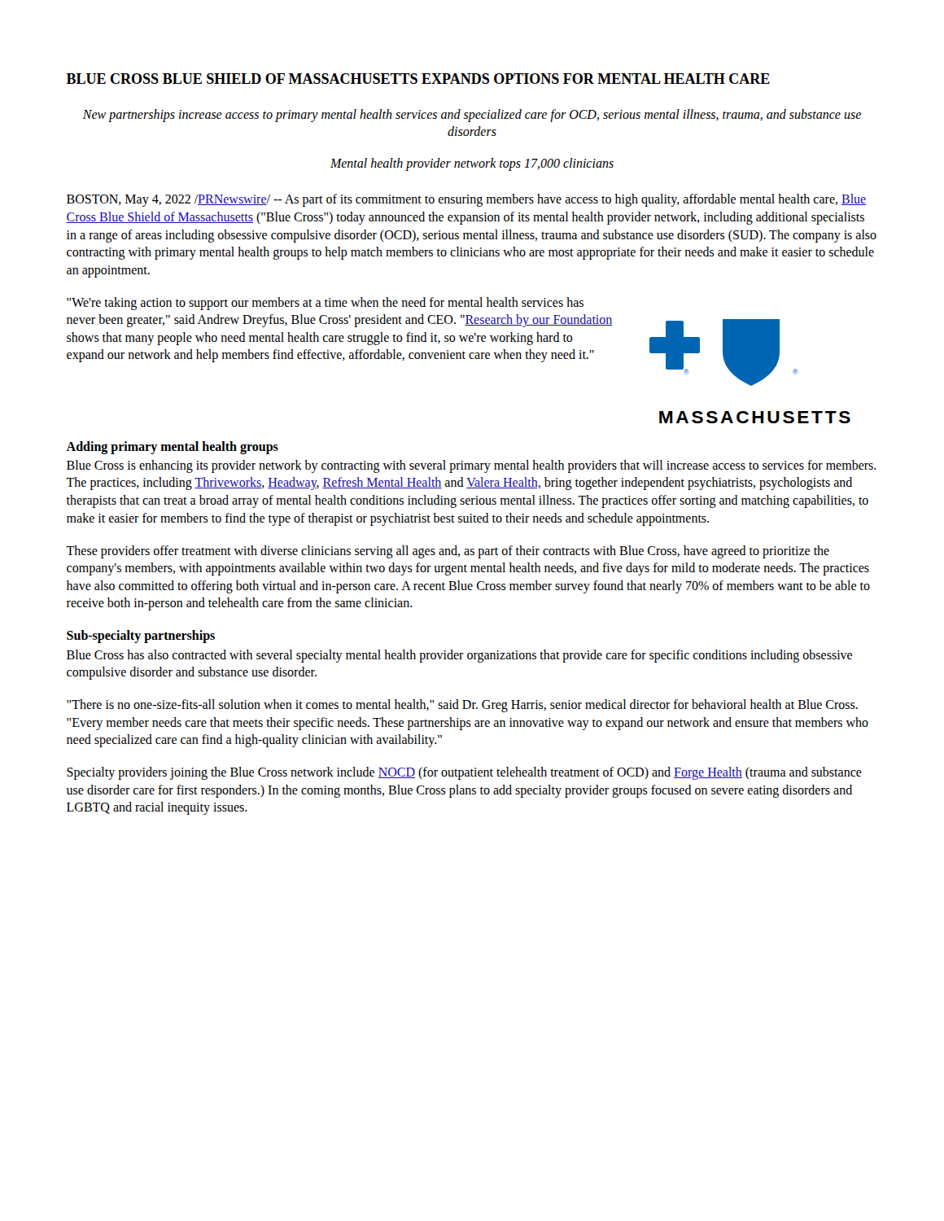Blue Cross Blue Shield of Massachusetts Expands Options for Mental Health Care
New partnerships increase access to primary mental health services and specialized care for OCD, serious mental illness, trauma, and substance use disorders
Mental health provider network tops 17,000 clinicians
BOSTON, May 4, 2022 /PRNewswire/ -- As part of its commitment to ensuring members have access to high quality, affordable mental health care, Blue Cross Blue Shield of Massachusetts ("Blue Cross") today announced the expansion of its mental health provider network, including additional specialists in a range of areas including obsessive compulsive disorder (OCD), serious mental illness, trauma and substance use disorders (SUD). The company is also contracting with primary mental health groups to help match members to clinicians who are most appropriate for their needs and make it easier to schedule an appointment.
® ®
MASSACHUSETTS
"We're taking action to support our members at a time when the need for mental health services has never been greater," said Andrew Dreyfus, Blue Cross' president and CEO. "Research by our Foundation shows that many people who need mental health care struggle to find it, so we're working hard to expand our network and help members find effective, affordable, convenient care when they need it."
Adding primary mental health groups
Blue Cross is enhancing its provider network by contracting with several primary mental health providers that will increase access to services for members. The practices, including Thriveworks, Headway, Refresh Mental Health and Valera Health, bring together independent psychiatrists, psychologists and therapists that can treat a broad array of mental health conditions including serious mental illness. The practices offer sorting and matching capabilities, to make it easier for members to find the type of therapist or psychiatrist best suited to their needs and schedule appointments.
These providers offer treatment with diverse clinicians serving all ages and, as part of their contracts with Blue Cross, have agreed to prioritize the company's members, with appointments available within two days for urgent mental health needs, and five days for mild to moderate needs. The practices have also committed to offering both virtual and in-person care. A recent Blue Cross member survey found that nearly 70% of members want to be able to receive both in-person and telehealth care from the same clinician.
Sub-specialty partnerships
Blue Cross has also contracted with several specialty mental health provider organizations that provide care for specific conditions including obsessive compulsive disorder and substance use disorder.
"There is no one-size-fits-all solution when it comes to mental health," said Dr. Greg Harris, senior medical director for behavioral health at Blue Cross. "Every member needs care that meets their specific needs. These partnerships are an innovative way to expand our network and ensure that members who need specialized care can find a high-quality clinician with availability."
Specialty providers joining the Blue Cross network include NOCD (for outpatient telehealth treatment of OCD) and Forge Health (trauma and substance use disorder care for first responders.) In the coming months, Blue Cross plans to add specialty provider groups focused on severe eating disorders and LGBTQ and racial inequity issues.